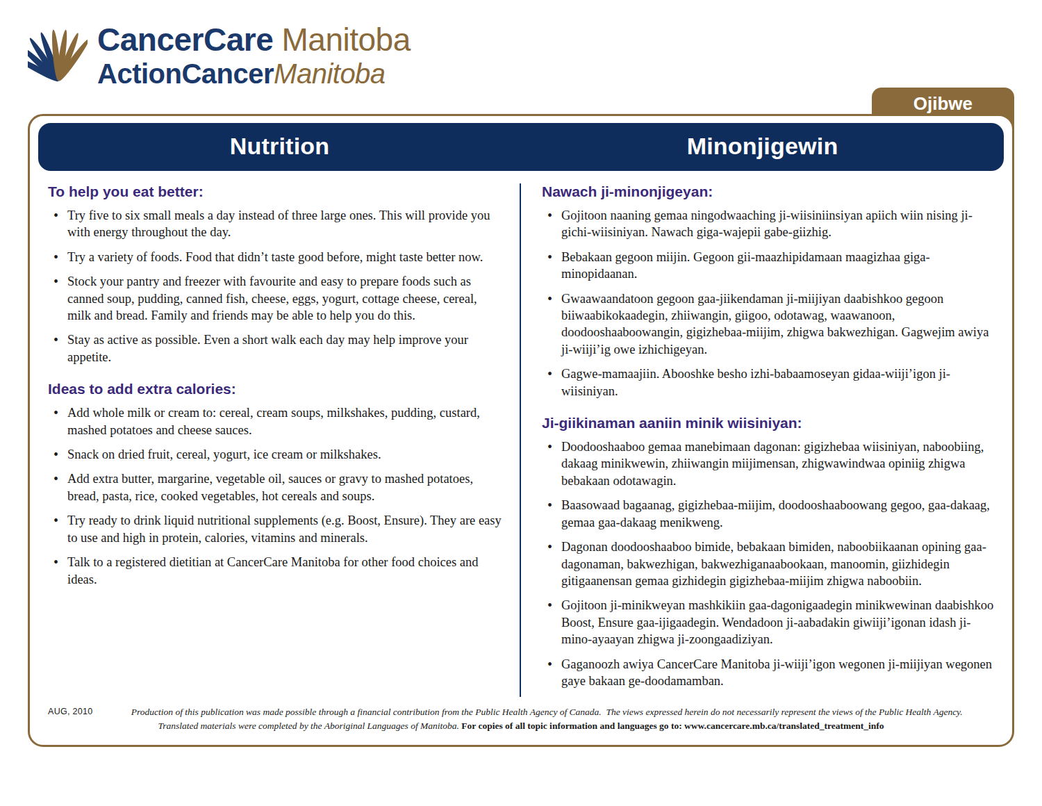CancerCare Manitoba
ActionCancer Manitoba
Ojibwe
Nutrition
Minonjigewin
To help you eat better:
Try five to six small meals a day instead of three large ones. This will provide you with energy throughout the day.
Try a variety of foods. Food that didn’t taste good before, might taste better now.
Stock your pantry and freezer with favourite and easy to prepare foods such as canned soup, pudding, canned fish, cheese, eggs, yogurt, cottage cheese, cereal, milk and bread. Family and friends may be able to help you do this.
Stay as active as possible. Even a short walk each day may help improve your appetite.
Ideas to add extra calories:
Add whole milk or cream to: cereal, cream soups, milkshakes, pudding, custard, mashed potatoes and cheese sauces.
Snack on dried fruit, cereal, yogurt, ice cream or milkshakes.
Add extra butter, margarine, vegetable oil, sauces or gravy to mashed potatoes, bread, pasta, rice, cooked vegetables, hot cereals and soups.
Try ready to drink liquid nutritional supplements (e.g. Boost, Ensure). They are easy to use and high in protein, calories, vitamins and minerals.
Talk to a registered dietitian at CancerCare Manitoba for other food choices and ideas.
Nawach ji-minonjigeyan:
Gojitoon naaning gemaa ningodwaaching ji-wiisiniinsiyan apiich wiin nising ji-gichi-wiisiniyan. Nawach giga-wajepii gabe-giizhig.
Bebakaan gegoon miijin. Gegoon gii-maazhipidamaan maagizhaa giga-minopidaanan.
Gwaawaandatoon gegoon gaa-jiikendaman ji-miijiyan daabishkoo gegoon biiwaabikokaadegin, zhiiwangin, giigoo, odotawag, waawanoon, doodooshaaboowangin, gigizhebaa-miijim, zhigwa bakwezhigan. Gagwejim awiya ji-wiiji’ig owe izhichigeyan.
Gagwe-mamaajiin. Abooshke besho izhi-babaamoseyan gidaa-wiiji’igon ji-wiisiniyan.
Ji-giikinaman aaniin minik wiisiniyan:
Doodooshaaboo gemaa manebimaan dagonan: gigizhebaa wiisiniyan, naboobiing, dakaag minikwewin, zhiiwangin miijimensan, zhigwawindwaa opiniig zhigwa bebakaan odotawagin.
Baasowaad bagaanag, gigizhebaa-miijim, doodooshaaboowang gegoo, gaa-dakaag, gemaa gaa-dakaag menikweng.
Dagonan doodooshaaboo bimide, bebakaan bimiden, naboobiikaanan opining gaa-dagonaman, bakwezhigan, bakwezhiganaabookaan, manoomin, giizhidegin gitigaanensan gemaa gizhidegin gigizhebaa-miijim zhigwa naboobiin.
Gojitoon ji-minikweyan mashkikiin gaa-dagonigaadegin minikwewinan daabishkoo Boost, Ensure gaa-ijigaadegin. Wendadoon ji-aabadakin giwiiji’igonan idash ji-mino-ayaayan zhigwa ji-zoongaadiziyan.
Gaganoozh awiya CancerCare Manitoba ji-wiiji’igon wegonen ji-miijiyan wegonen gaye bakaan ge-doodamamban.
AUG, 2010 Production of this publication was made possible through a financial contribution from the Public Health Agency of Canada. The views expressed herein do not necessarily represent the views of the Public Health Agency.
Translated materials were completed by the Aboriginal Languages of Manitoba. For copies of all topic information and languages go to: www.cancercare.mb.ca/translated_treatment_info